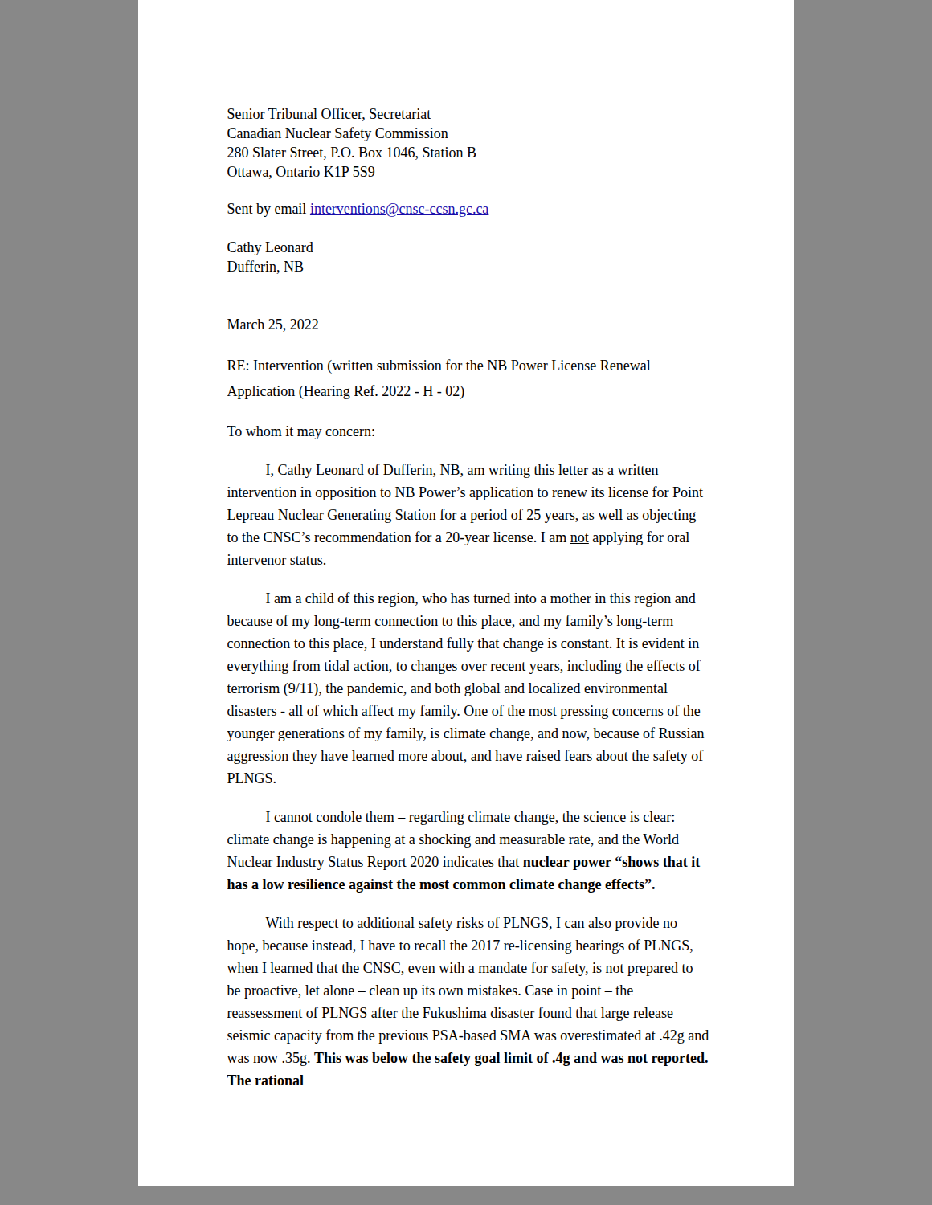Senior Tribunal Officer, Secretariat
Canadian Nuclear Safety Commission
280 Slater Street, P.O. Box 1046, Station B
Ottawa, Ontario K1P 5S9
Sent by email interventions@cnsc-ccsn.gc.ca
Cathy Leonard
Dufferin, NB
March 25, 2022
RE: Intervention (written submission for the NB Power License Renewal Application (Hearing Ref. 2022 - H - 02)
To whom it may concern:
I, Cathy Leonard of Dufferin, NB, am writing this letter as a written intervention in opposition to NB Power’s application to renew its license for Point Lepreau Nuclear Generating Station for a period of 25 years, as well as objecting to the CNSC’s recommendation for a 20-year license. I am not applying for oral intervenor status.
I am a child of this region, who has turned into a mother in this region and because of my long-term connection to this place, and my family’s long-term connection to this place, I understand fully that change is constant. It is evident in everything from tidal action, to changes over recent years, including the effects of terrorism (9/11), the pandemic, and both global and localized environmental disasters - all of which affect my family. One of the most pressing concerns of the younger generations of my family, is climate change, and now, because of Russian aggression they have learned more about, and have raised fears about the safety of PLNGS.
I cannot condole them – regarding climate change, the science is clear: climate change is happening at a shocking and measurable rate, and the World Nuclear Industry Status Report 2020 indicates that nuclear power “shows that it has a low resilience against the most common climate change effects”.
With respect to additional safety risks of PLNGS, I can also provide no hope, because instead, I have to recall the 2017 re-licensing hearings of PLNGS, when I learned that the CNSC, even with a mandate for safety, is not prepared to be proactive, let alone – clean up its own mistakes. Case in point – the reassessment of PLNGS after the Fukushima disaster found that large release seismic capacity from the previous PSA-based SMA was overestimated at .42g and was now .35g. This was below the safety goal limit of .4g and was not reported. The rational